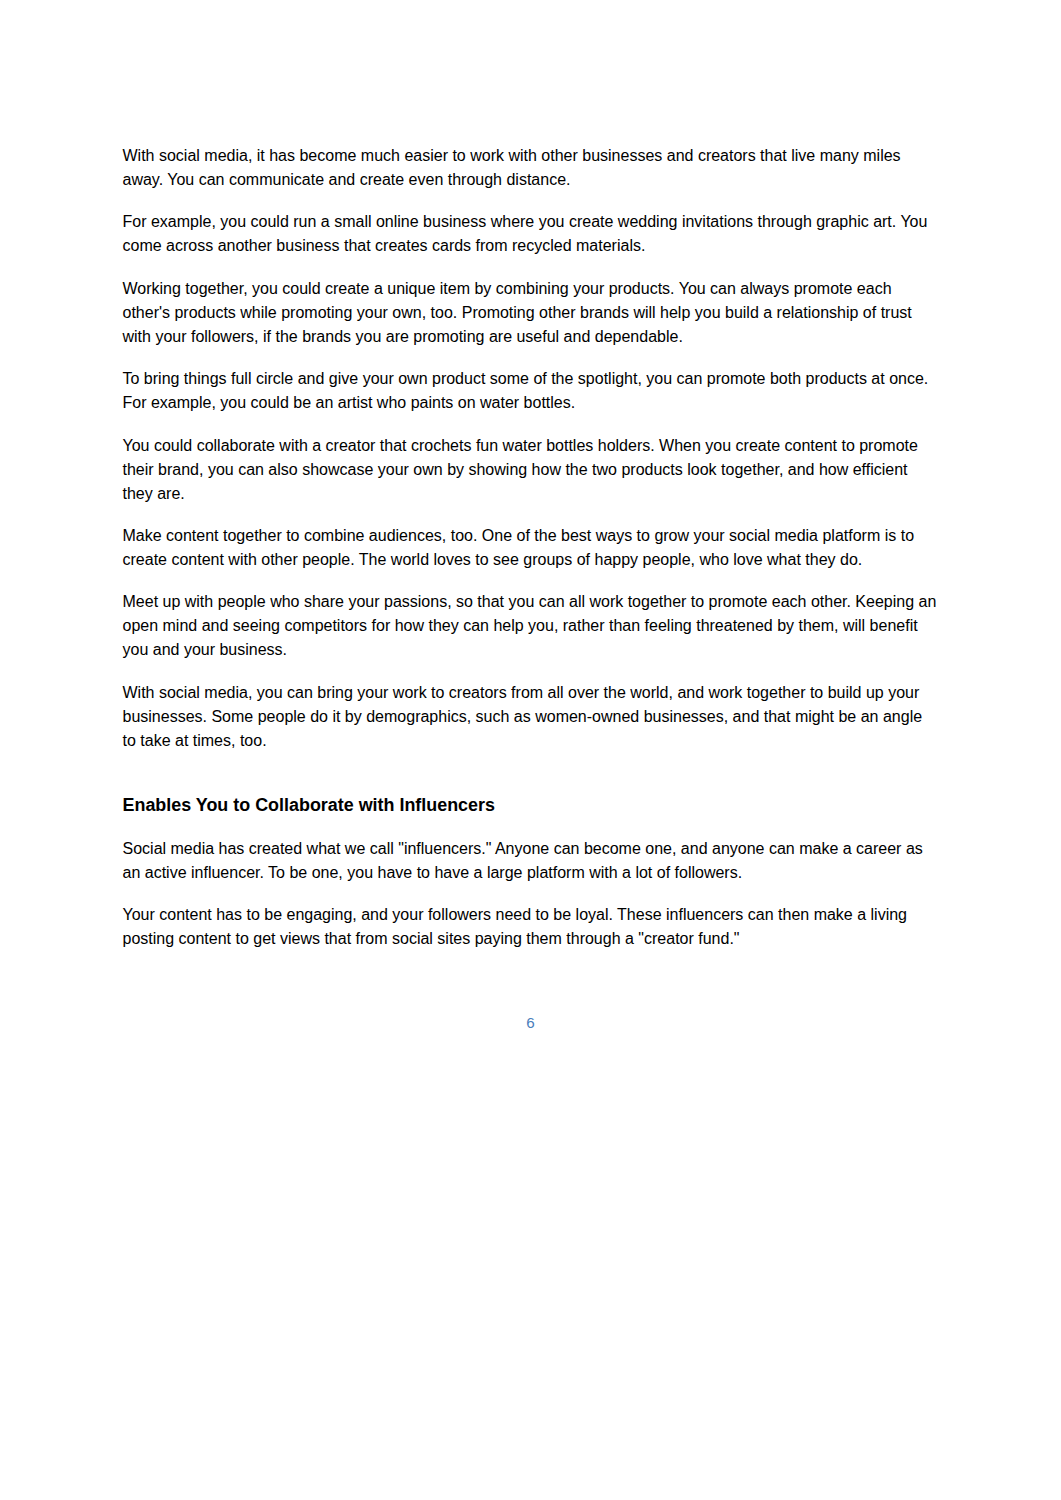With social media, it has become much easier to work with other businesses and creators that live many miles away. You can communicate and create even through distance.
For example, you could run a small online business where you create wedding invitations through graphic art. You come across another business that creates cards from recycled materials.
Working together, you could create a unique item by combining your products. You can always promote each other's products while promoting your own, too. Promoting other brands will help you build a relationship of trust with your followers, if the brands you are promoting are useful and dependable.
To bring things full circle and give your own product some of the spotlight, you can promote both products at once. For example, you could be an artist who paints on water bottles.
You could collaborate with a creator that crochets fun water bottles holders. When you create content to promote their brand, you can also showcase your own by showing how the two products look together, and how efficient they are.
Make content together to combine audiences, too. One of the best ways to grow your social media platform is to create content with other people. The world loves to see groups of happy people, who love what they do.
Meet up with people who share your passions, so that you can all work together to promote each other. Keeping an open mind and seeing competitors for how they can help you, rather than feeling threatened by them, will benefit you and your business.
With social media, you can bring your work to creators from all over the world, and work together to build up your businesses. Some people do it by demographics, such as women-owned businesses, and that might be an angle to take at times, too.
Enables You to Collaborate with Influencers
Social media has created what we call "influencers." Anyone can become one, and anyone can make a career as an active influencer. To be one, you have to have a large platform with a lot of followers.
Your content has to be engaging, and your followers need to be loyal. These influencers can then make a living posting content to get views that from social sites paying them through a "creator fund."
6